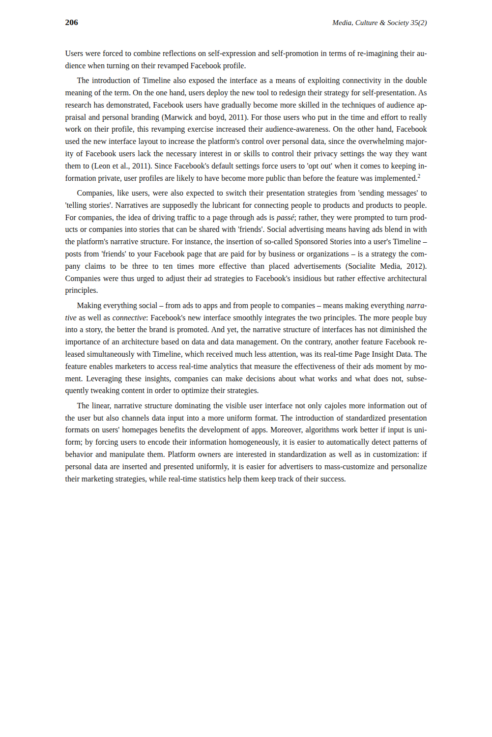206 Media, Culture & Society 35(2)
Users were forced to combine reflections on self-expression and self-promotion in terms of re-imagining their audience when turning on their revamped Facebook profile.
The introduction of Timeline also exposed the interface as a means of exploiting connectivity in the double meaning of the term. On the one hand, users deploy the new tool to redesign their strategy for self-presentation. As research has demonstrated, Facebook users have gradually become more skilled in the techniques of audience appraisal and personal branding (Marwick and boyd, 2011). For those users who put in the time and effort to really work on their profile, this revamping exercise increased their audience-awareness. On the other hand, Facebook used the new interface layout to increase the platform's control over personal data, since the overwhelming majority of Facebook users lack the necessary interest in or skills to control their privacy settings the way they want them to (Leon et al., 2011). Since Facebook's default settings force users to 'opt out' when it comes to keeping information private, user profiles are likely to have become more public than before the feature was implemented.2
Companies, like users, were also expected to switch their presentation strategies from 'sending messages' to 'telling stories'. Narratives are supposedly the lubricant for connecting people to products and products to people. For companies, the idea of driving traffic to a page through ads is passé; rather, they were prompted to turn products or companies into stories that can be shared with 'friends'. Social advertising means having ads blend in with the platform's narrative structure. For instance, the insertion of so-called Sponsored Stories into a user's Timeline – posts from 'friends' to your Facebook page that are paid for by business or organizations – is a strategy the company claims to be three to ten times more effective than placed advertisements (Socialite Media, 2012). Companies were thus urged to adjust their ad strategies to Facebook's insidious but rather effective architectural principles.
Making everything social – from ads to apps and from people to companies – means making everything narrative as well as connective: Facebook's new interface smoothly integrates the two principles. The more people buy into a story, the better the brand is promoted. And yet, the narrative structure of interfaces has not diminished the importance of an architecture based on data and data management. On the contrary, another feature Facebook released simultaneously with Timeline, which received much less attention, was its real-time Page Insight Data. The feature enables marketers to access real-time analytics that measure the effectiveness of their ads moment by moment. Leveraging these insights, companies can make decisions about what works and what does not, subsequently tweaking content in order to optimize their strategies.
The linear, narrative structure dominating the visible user interface not only cajoles more information out of the user but also channels data input into a more uniform format. The introduction of standardized presentation formats on users' homepages benefits the development of apps. Moreover, algorithms work better if input is uniform; by forcing users to encode their information homogeneously, it is easier to automatically detect patterns of behavior and manipulate them. Platform owners are interested in standardization as well as in customization: if personal data are inserted and presented uniformly, it is easier for advertisers to mass-customize and personalize their marketing strategies, while real-time statistics help them keep track of their success.